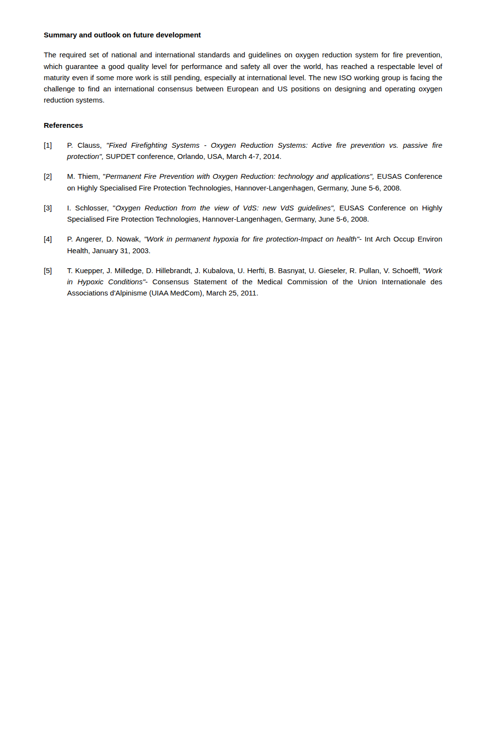Summary and outlook on future development
The required set of national and international standards and guidelines on oxygen reduction system for fire prevention, which guarantee a good quality level for performance and safety all over the world, has reached a respectable level of maturity even if some more work is still pending, especially at international level. The new ISO working group is facing the challenge to find an international consensus between European and US positions on designing and operating oxygen reduction systems.
References
[1] P. Clauss, "Fixed Firefighting Systems - Oxygen Reduction Systems: Active fire prevention vs. passive fire protection", SUPDET conference, Orlando, USA, March 4-7, 2014.
[2] M. Thiem, "Permanent Fire Prevention with Oxygen Reduction: technology and applications", EUSAS Conference on Highly Specialised Fire Protection Technologies, Hannover-Langenhagen, Germany, June 5-6, 2008.
[3] I. Schlosser, "Oxygen Reduction from the view of VdS: new VdS guidelines", EUSAS Conference on Highly Specialised Fire Protection Technologies, Hannover-Langenhagen, Germany, June 5-6, 2008.
[4] P. Angerer, D. Nowak, "Work in permanent hypoxia for fire protection-Impact on health"- Int Arch Occup Environ Health, January 31, 2003.
[5] T. Kuepper, J. Milledge, D. Hillebrandt, J. Kubalova, U. Herfti, B. Basnyat, U. Gieseler, R. Pullan, V. Schoeffl, "Work in Hypoxic Conditions"- Consensus Statement of the Medical Commission of the Union Internationale des Associations d'Alpinisme (UIAA MedCom), March 25, 2011.